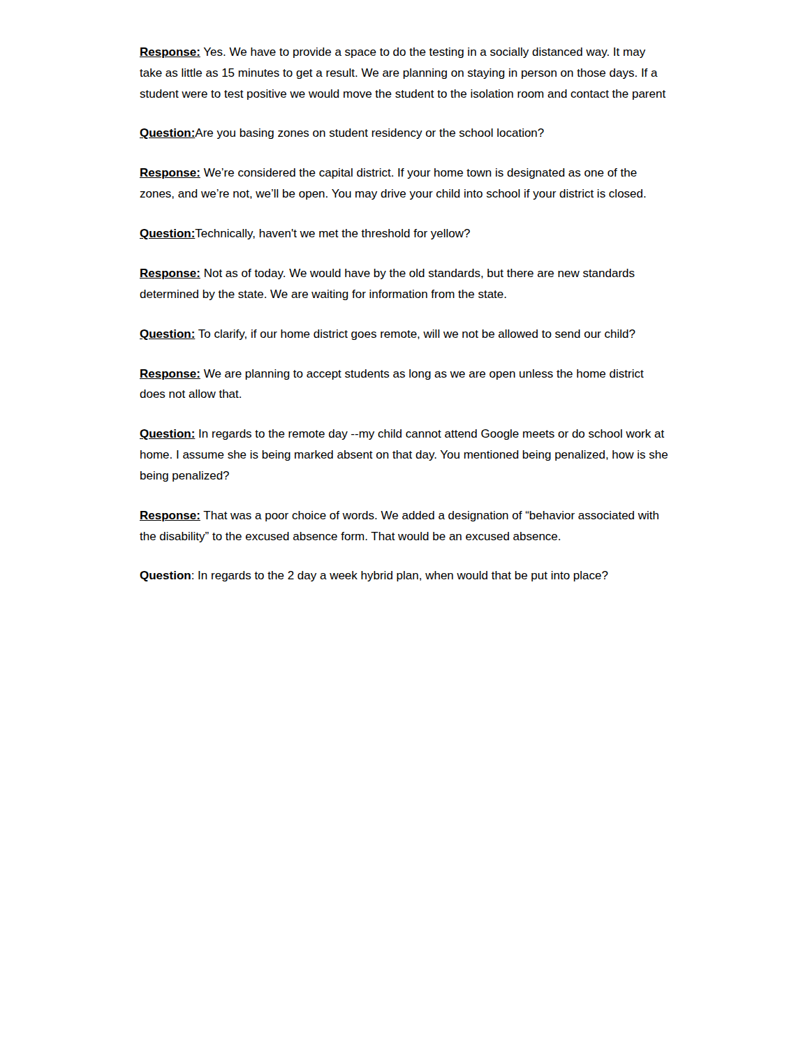Response: Yes. We have to provide a space to do the testing in a socially distanced way. It may take as little as 15 minutes to get a result. We are planning on staying in person on those days. If a student were to test positive we would move the student to the isolation room and contact the parent
Question: Are you basing zones on student residency or the school location?
Response: We’re considered the capital district. If your home town is designated as one of the zones, and we’re not, we’ll be open. You may drive your child into school if your district is closed.
Question: Technically, haven't we met the threshold for yellow?
Response: Not as of today. We would have by the old standards, but there are new standards determined by the state. We are waiting for information from the state.
Question: To clarify, if our home district goes remote, will we not be allowed to send our child?
Response: We are planning to accept students as long as we are open unless the home district does not allow that.
Question: In regards to the remote day --my child cannot attend Google meets or do school work at home. I assume she is being marked absent on that day. You mentioned being penalized, how is she being penalized?
Response: That was a poor choice of words. We added a designation of “behavior associated with the disability” to the excused absence form. That would be an excused absence.
Question: In regards to the 2 day a week hybrid plan, when would that be put into place?